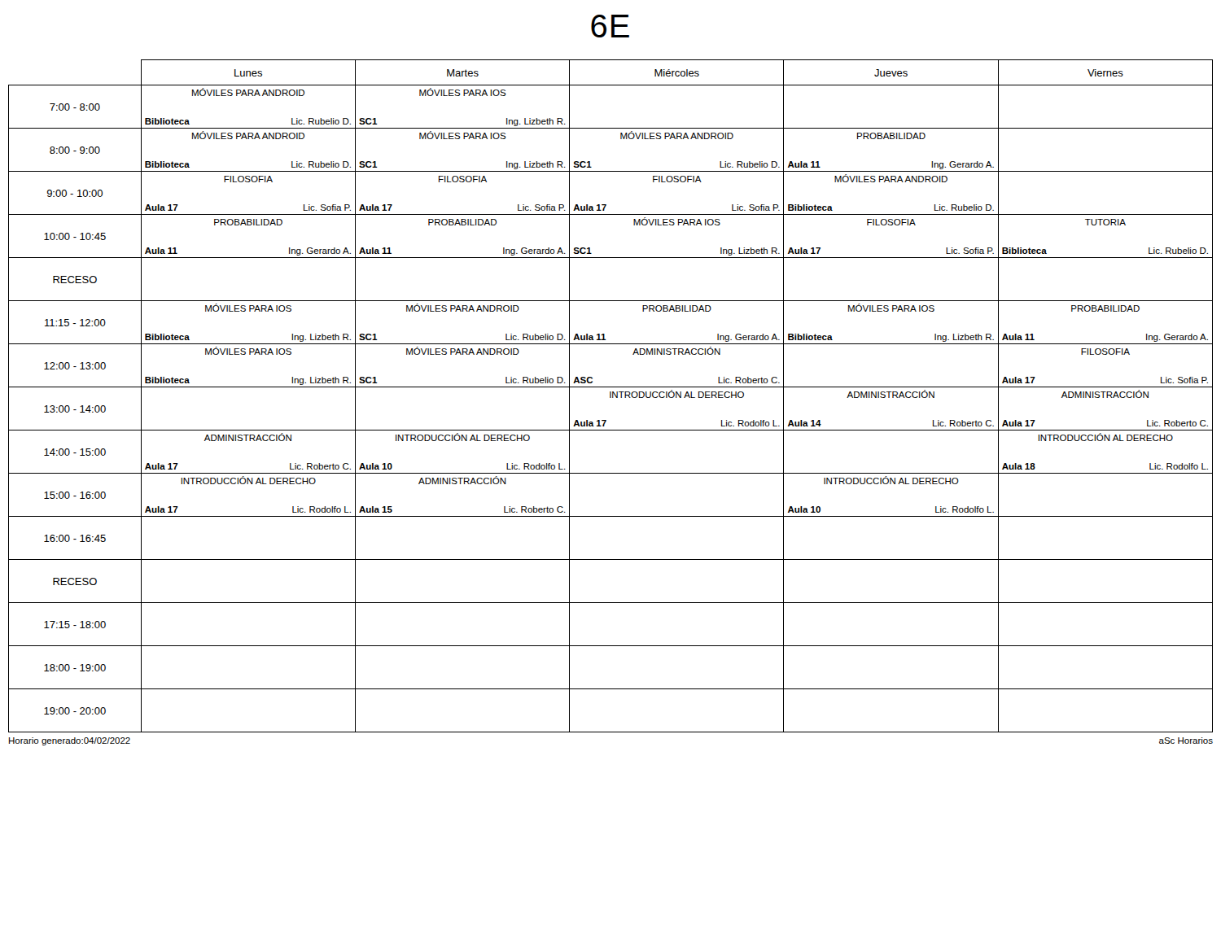6E
| | Lunes | Martes | Miércoles | Jueves | Viernes |
| --- | --- | --- | --- | --- | --- |
| 7:00 - 8:00 | MÓVILES PARA ANDROID Biblioteca Lic. Rubelio D. | MÓVILES PARA IOS SC1 Ing. Lizbeth R. | | | |
| 8:00 - 9:00 | MÓVILES PARA ANDROID Biblioteca Lic. Rubelio D. | MÓVILES PARA IOS SC1 Ing. Lizbeth R. | MÓVILES PARA ANDROID SC1 Lic. Rubelio D. | PROBABILIDAD Aula 11 Ing. Gerardo A. | |
| 9:00 - 10:00 | FILOSOFIA Aula 17 Lic. Sofia P. | FILOSOFIA Aula 17 Lic. Sofia P. | FILOSOFIA Aula 17 Lic. Sofia P. | MÓVILES PARA ANDROID Biblioteca Lic. Rubelio D. | |
| 10:00 - 10:45 | PROBABILIDAD Aula 11 Ing. Gerardo A. | PROBABILIDAD Aula 11 Ing. Gerardo A. | MÓVILES PARA IOS SC1 Ing. Lizbeth R. | FILOSOFIA Aula 17 Lic. Sofia P. | TUTORIA Biblioteca Lic. Rubelio D. |
| RECESO | | | | | |
| 11:15 - 12:00 | MÓVILES PARA IOS Biblioteca Ing. Lizbeth R. | MÓVILES PARA ANDROID SC1 Lic. Rubelio D. | PROBABILIDAD Aula 11 Ing. Gerardo A. | MÓVILES PARA IOS Biblioteca Ing. Lizbeth R. | PROBABILIDAD Aula 11 Ing. Gerardo A. |
| 12:00 - 13:00 | MÓVILES PARA IOS Biblioteca Ing. Lizbeth R. | MÓVILES PARA ANDROID SC1 Lic. Rubelio D. | ADMINISTRACCIÓN ASC Lic. Roberto C. | | FILOSOFIA Aula 17 Lic. Sofia P. |
| 13:00 - 14:00 | | | INTRODUCCIÓN AL DERECHO Aula 17 Lic. Rodolfo L. | ADMINISTRACCIÓN Aula 14 Lic. Roberto C. | ADMINISTRACCIÓN Aula 17 Lic. Roberto C. |
| 14:00 - 15:00 | ADMINISTRACCIÓN Aula 17 Lic. Roberto C. | INTRODUCCIÓN AL DERECHO Aula 10 Lic. Rodolfo L. | | | INTRODUCCIÓN AL DERECHO Aula 18 Lic. Rodolfo L. |
| 15:00 - 16:00 | INTRODUCCIÓN AL DERECHO Aula 17 Lic. Rodolfo L. | ADMINISTRACCIÓN Aula 15 Lic. Roberto C. | | INTRODUCCIÓN AL DERECHO Aula 10 Lic. Rodolfo L. | |
| 16:00 - 16:45 | | | | | |
| RECESO | | | | | |
| 17:15 - 18:00 | | | | | |
| 18:00 - 19:00 | | | | | |
| 19:00 - 20:00 | | | | | |
Horario generado:04/02/2022 aSc Horarios